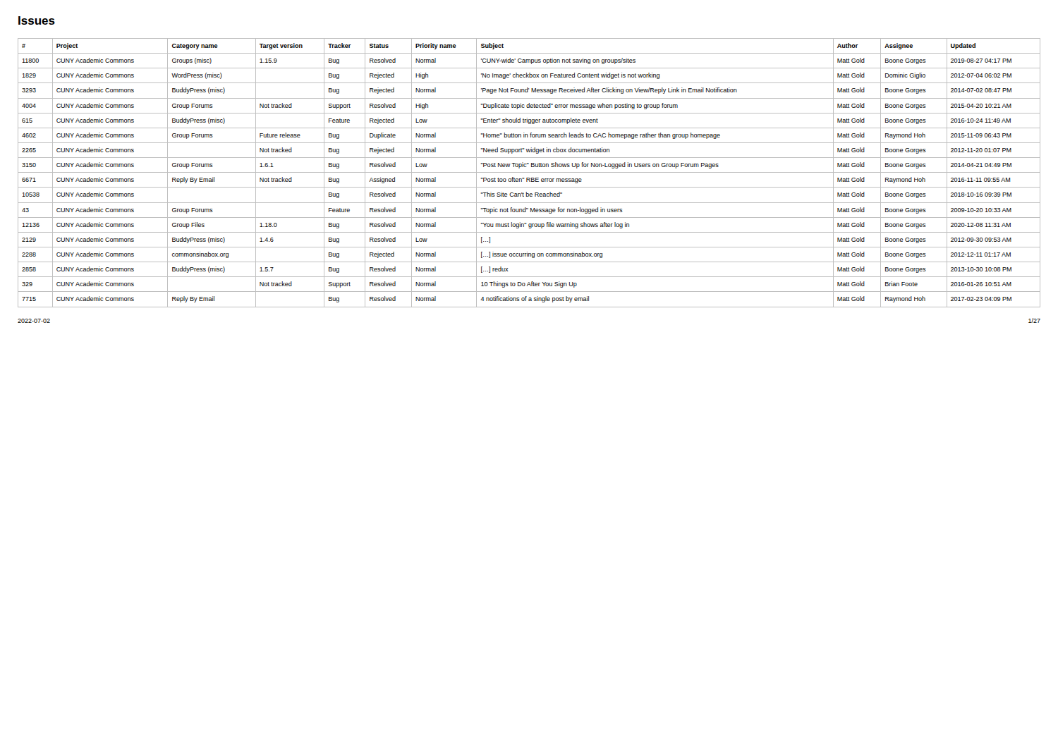Issues
| # | Project | Category name | Target version | Tracker | Status | Priority name | Subject | Author | Assignee | Updated |
| --- | --- | --- | --- | --- | --- | --- | --- | --- | --- | --- |
| 11800 | CUNY Academic Commons | Groups (misc) | 1.15.9 | Bug | Resolved | Normal | 'CUNY-wide' Campus option not saving on groups/sites | Matt Gold | Boone Gorges | 2019-08-27 04:17 PM |
| 1829 | CUNY Academic Commons | WordPress (misc) | | Bug | Rejected | High | 'No Image' checkbox on Featured Content widget is not working | Matt Gold | Dominic Giglio | 2012-07-04 06:02 PM |
| 3293 | CUNY Academic Commons | BuddyPress (misc) | | Bug | Rejected | Normal | 'Page Not Found' Message Received After Clicking on View/Reply Link in Email Notification | Matt Gold | Boone Gorges | 2014-07-02 08:47 PM |
| 4004 | CUNY Academic Commons | Group Forums | Not tracked | Support | Resolved | High | "Duplicate topic detected" error message when posting to group forum | Matt Gold | Boone Gorges | 2015-04-20 10:21 AM |
| 615 | CUNY Academic Commons | BuddyPress (misc) | | Feature | Rejected | Low | "Enter" should trigger autocomplete event | Matt Gold | Boone Gorges | 2016-10-24 11:49 AM |
| 4602 | CUNY Academic Commons | Group Forums | Future release | Bug | Duplicate | Normal | "Home" button in forum search leads to CAC homepage rather than group homepage | Matt Gold | Raymond Hoh | 2015-11-09 06:43 PM |
| 2265 | CUNY Academic Commons | | Not tracked | Bug | Rejected | Normal | "Need Support" widget in cbox documentation | Matt Gold | Boone Gorges | 2012-11-20 01:07 PM |
| 3150 | CUNY Academic Commons | Group Forums | 1.6.1 | Bug | Resolved | Low | "Post New Topic" Button Shows Up for Non-Logged in Users on Group Forum Pages | Matt Gold | Boone Gorges | 2014-04-21 04:49 PM |
| 6671 | CUNY Academic Commons | Reply By Email | Not tracked | Bug | Assigned | Normal | "Post too often" RBE error message | Matt Gold | Raymond Hoh | 2016-11-11 09:55 AM |
| 10538 | CUNY Academic Commons | | | Bug | Resolved | Normal | "This Site Can't be Reached" | Matt Gold | Boone Gorges | 2018-10-16 09:39 PM |
| 43 | CUNY Academic Commons | Group Forums | | Feature | Resolved | Normal | "Topic not found" Message for non-logged in users | Matt Gold | Boone Gorges | 2009-10-20 10:33 AM |
| 12136 | CUNY Academic Commons | Group Files | 1.18.0 | Bug | Resolved | Normal | "You must login" group file warning shows after log in | Matt Gold | Boone Gorges | 2020-12-08 11:31 AM |
| 2129 | CUNY Academic Commons | BuddyPress (misc) | 1.4.6 | Bug | Resolved | Low | […] | Matt Gold | Boone Gorges | 2012-09-30 09:53 AM |
| 2288 | CUNY Academic Commons | commonsinabox.org | | Bug | Rejected | Normal | […] issue occurring on commonsinabox.org | Matt Gold | Boone Gorges | 2012-12-11 01:17 AM |
| 2858 | CUNY Academic Commons | BuddyPress (misc) | 1.5.7 | Bug | Resolved | Normal | […] redux | Matt Gold | Boone Gorges | 2013-10-30 10:08 PM |
| 329 | CUNY Academic Commons | | Not tracked | Support | Resolved | Normal | 10 Things to Do After You Sign Up | Matt Gold | Brian Foote | 2016-01-26 10:51 AM |
| 7715 | CUNY Academic Commons | Reply By Email | | Bug | Resolved | Normal | 4 notifications of a single post by email | Matt Gold | Raymond Hoh | 2017-02-23 04:09 PM |
2022-07-02 1/27